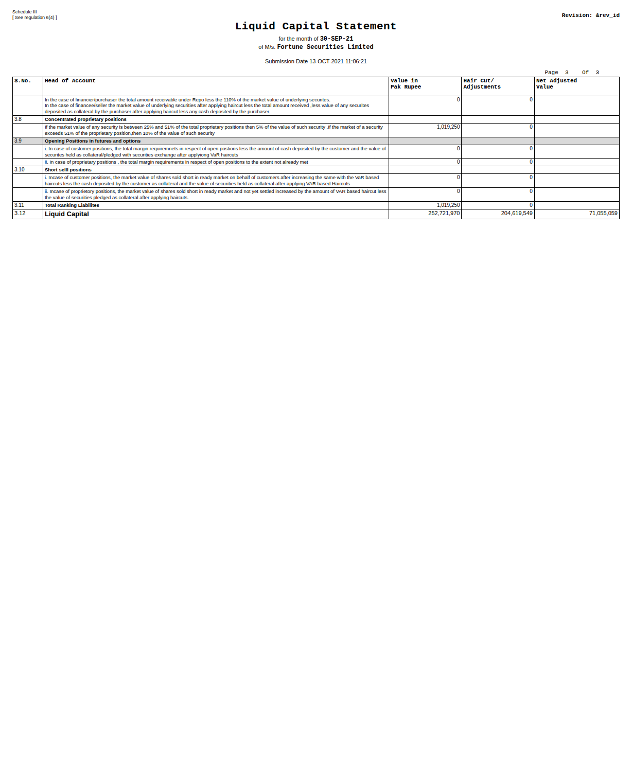Schedule III
[ See regulation 6(4) ]
Revision: &rev_id
Liquid Capital Statement
for the month of 30-SEP-21
of M/s. Fortune Securities Limited
Submission Date 13-OCT-2021 11:06:21
Page 3 Of 3
| S.No. | Head of Account | Value in Pak Rupee | Hair Cut/ Adjustments | Net Adjusted Value |
| --- | --- | --- | --- | --- |
| | In the case of financier/purchaser the total amount receivable under Repo less the 110% of the market value of underlying securites. In the case of financee/seller the market value of underlying securities after applying haircut less the total amount received ,less value of any securites deposited as collateral by the purchaser after applying haircut less any cash deposited by the purchaser. | 0 | 0 | |
| 3.8 | Concentrated proprietary positions | | | |
| | If the market value of any security is between 25% and 51% of the total proprietary positions then 5% of the value of such security .If the market of a security exceeds 51% of the proprietary position,then 10% of the value of such security | 1,019,250 | 0 | |
| 3.9 | Opening Positions in futures and options | | | |
| | i. In case of customer positions, the total margin requiremnets in respect of open postions less the amount of cash deposited by the customer and the value of securites held as collateral/pledged with securities exchange after applyiong VaR haircuts | 0 | 0 | |
| | ii. In case of proprietary positions , the total margin requirements in respect of open positions to the extent not already met | 0 | 0 | |
| 3.10 | Short selll positions | | | |
| | i. Incase of customer positions, the market value of shares sold short in ready market on behalf of customers after increasing the same with the VaR based haircuts less the cash deposited by the customer as collateral and the value of securities held as collateral after applying VAR based Haircuts | 0 | 0 | |
| | ii. Incase of proprietory positions, the market value of shares sold short in ready market and not yet settled increased by the amount of VAR based haircut less the value of securities pledged as collateral after applying haircuts. | 0 | 0 | |
| 3.11 | Total Ranking Liabilites | 1,019,250 | 0 | |
| 3.12 | Liquid Capital | 252,721,970 | 204,619,549 | 71,055,059 |